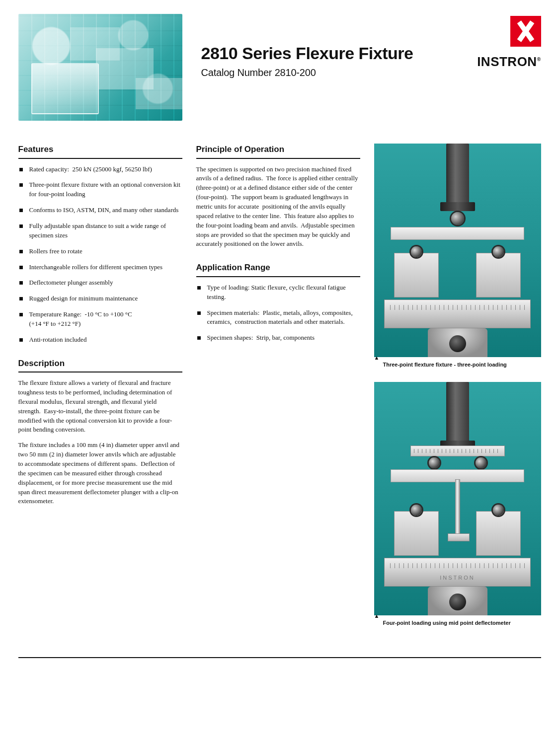2810 Series Flexure Fixture
Catalog Number 2810-200
INSTRON®
Features
Rated capacity: 250 kN (25000 kgf, 56250 lbf)
Three-point flexure fixture with an optional conversion kit for four-point loading
Conforms to ISO, ASTM, DIN, and many other standards
Fully adjustable span distance to suit a wide range of specimen sizes
Rollers free to rotate
Interchangeable rollers for different specimen types
Deflectometer plunger assembly
Rugged design for minimum maintenance
Temperature Range: -10 °C to +100 °C
(+14 °F to +212 °F)
Anti-rotation included
Description
The flexure fixture allows a variety of flexural and fracture toughness tests to be performed, including determination of flexural modulus, flexural strength, and flexural yield strength. Easy-to-install, the three-point fixture can be modified with the optional conversion kit to provide a four-point bending conversion.
The fixture includes a 100 mm (4 in) diameter upper anvil and two 50 mm (2 in) diameter lower anvils which are adjustable to accommodate specimens of different spans. Deflection of the specimen can be measured either through crosshead displacement, or for more precise measurement use the mid span direct measurement deflectometer plunger with a clip-on extensometer.
Principle of Operation
The specimen is supported on two precision machined fixed anvils of a defined radius. The force is applied either centrally (three-point) or at a defined distance either side of the center (four-point). The support beam is graduated lengthways in metric units for accurate positioning of the anvils equally spaced relative to the center line. This feature also applies to the four-point loading beam and anvils. Adjustable specimen stops are provided so that the specimen may be quickly and accurately positioned on the lower anvils.
Application Range
Type of loading: Static flexure, cyclic flexural fatigue testing.
Specimen materials: Plastic, metals, alloys, composites, ceramics, construction materials and other materials.
Specimen shapes: Strip, bar, components
Three-point flexture fixture - three-point loading
INSTRON
Four-point loading using mid point deflectometer